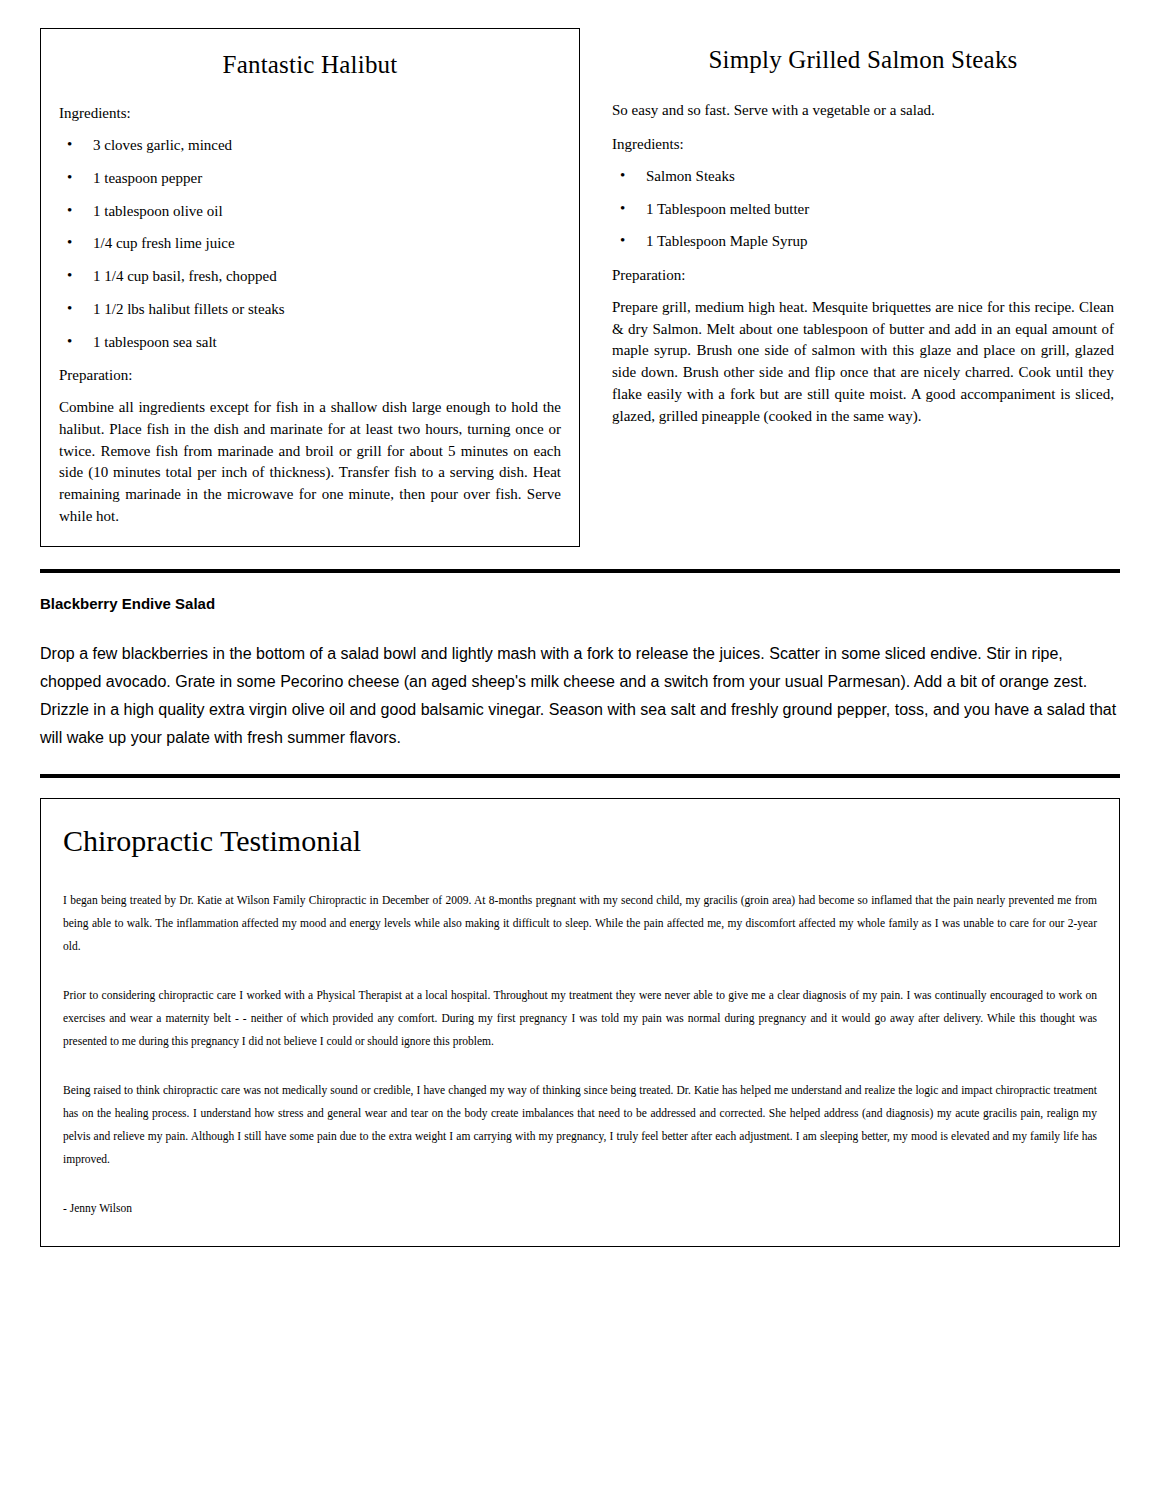Fantastic Halibut
Ingredients:
3 cloves garlic, minced
1 teaspoon pepper
1 tablespoon olive oil
1/4 cup fresh lime juice
1 1/4 cup basil, fresh, chopped
1 1/2 lbs halibut fillets or steaks
1 tablespoon sea salt
Preparation:
Combine all ingredients except for fish in a shallow dish large enough to hold the halibut. Place fish in the dish and marinate for at least two hours, turning once or twice. Remove fish from marinade and broil or grill for about 5 minutes on each side (10 minutes total per inch of thickness). Transfer fish to a serving dish. Heat remaining marinade in the microwave for one minute, then pour over fish. Serve while hot.
Simply Grilled Salmon Steaks
So easy and so fast. Serve with a vegetable or a salad.
Ingredients:
Salmon Steaks
1 Tablespoon melted butter
1 Tablespoon Maple Syrup
Preparation:
Prepare grill, medium high heat. Mesquite briquettes are nice for this recipe. Clean & dry Salmon. Melt about one tablespoon of butter and add in an equal amount of maple syrup. Brush one side of salmon with this glaze and place on grill, glazed side down. Brush other side and flip once that are nicely charred. Cook until they flake easily with a fork but are still quite moist. A good accompaniment is sliced, glazed, grilled pineapple (cooked in the same way).
Blackberry Endive Salad
Drop a few blackberries in the bottom of a salad bowl and lightly mash with a fork to release the juices. Scatter in some sliced endive. Stir in ripe, chopped avocado. Grate in some Pecorino cheese (an aged sheep's milk cheese and a switch from your usual Parmesan). Add a bit of orange zest. Drizzle in a high quality extra virgin olive oil and good balsamic vinegar. Season with sea salt and freshly ground pepper, toss, and you have a salad that will wake up your palate with fresh summer flavors.
Chiropractic Testimonial
I began being treated by Dr. Katie at Wilson Family Chiropractic in December of 2009. At 8-months pregnant with my second child, my gracilis (groin area) had become so inflamed that the pain nearly prevented me from being able to walk. The inflammation affected my mood and energy levels while also making it difficult to sleep. While the pain affected me, my discomfort affected my whole family as I was unable to care for our 2-year old.
Prior to considering chiropractic care I worked with a Physical Therapist at a local hospital. Throughout my treatment they were never able to give me a clear diagnosis of my pain. I was continually encouraged to work on exercises and wear a maternity belt - - neither of which provided any comfort. During my first pregnancy I was told my pain was normal during pregnancy and it would go away after delivery. While this thought was presented to me during this pregnancy I did not believe I could or should ignore this problem.
Being raised to think chiropractic care was not medically sound or credible, I have changed my way of thinking since being treated. Dr. Katie has helped me understand and realize the logic and impact chiropractic treatment has on the healing process. I understand how stress and general wear and tear on the body create imbalances that need to be addressed and corrected. She helped address (and diagnosis) my acute gracilis pain, realign my pelvis and relieve my pain. Although I still have some pain due to the extra weight I am carrying with my pregnancy, I truly feel better after each adjustment. I am sleeping better, my mood is elevated and my family life has improved.
- Jenny Wilson